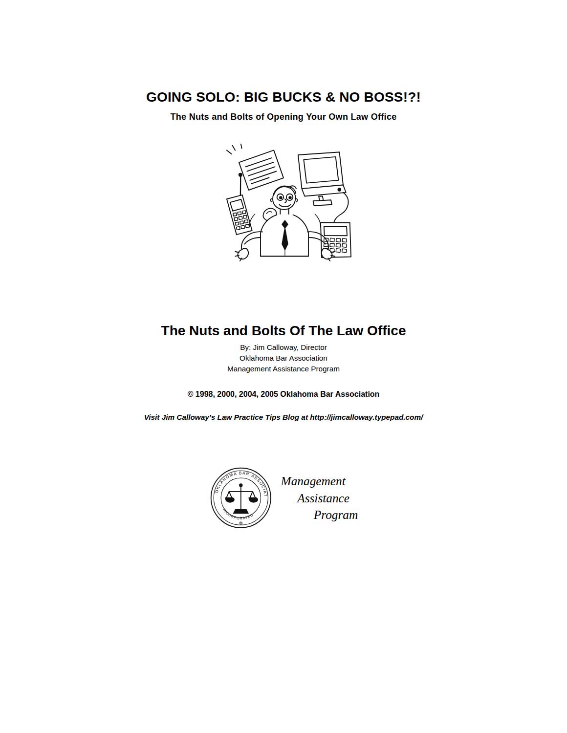GOING SOLO: BIG BUCKS & NO BOSS!?!
The Nuts and Bolts of Opening Your Own Law Office
The Nuts and Bolts Of The Law Office
By: Jim Calloway, Director
Oklahoma Bar Association
Management Assistance Program
© 1998, 2000, 2004, 2005 Oklahoma Bar Association
Visit Jim Calloway’s Law Practice Tips Blog at http://jimcalloway.typepad.com/
OKLAHOMA BAR ASSOCIATION INCORPORATED R
Management
Assistance
Program